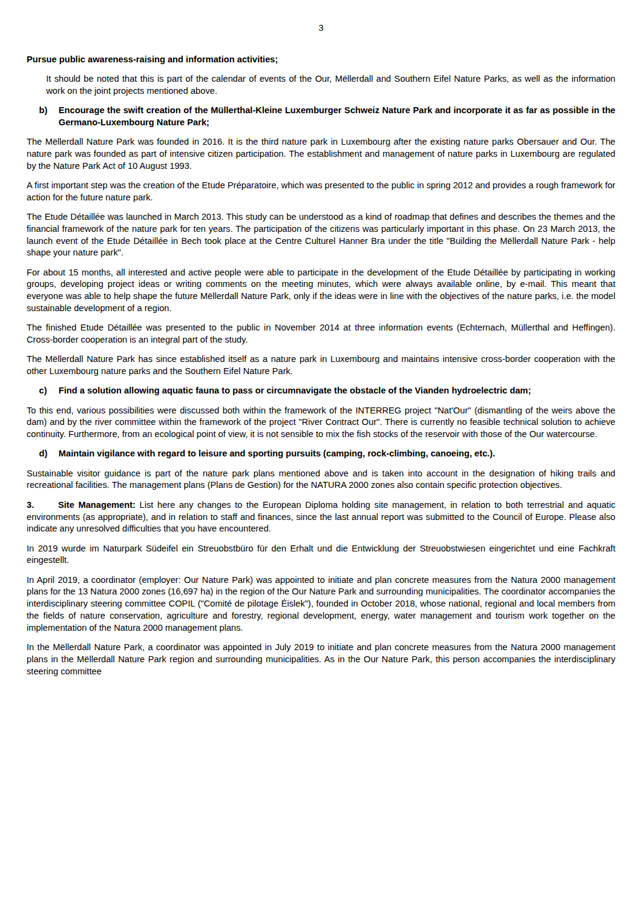3
Pursue public awareness-raising and information activities;
It should be noted that this is part of the calendar of events of the Our, Mëllerdall and Southern Eifel Nature Parks, as well as the information work on the joint projects mentioned above.
b) Encourage the swift creation of the Müllerthal-Kleine Luxemburger Schweiz Nature Park and incorporate it as far as possible in the Germano-Luxembourg Nature Park;
The Mëllerdall Nature Park was founded in 2016. It is the third nature park in Luxembourg after the existing nature parks Obersauer and Our. The nature park was founded as part of intensive citizen participation. The establishment and management of nature parks in Luxembourg are regulated by the Nature Park Act of 10 August 1993.
A first important step was the creation of the Etude Préparatoire, which was presented to the public in spring 2012 and provides a rough framework for action for the future nature park.
The Etude Détaillée was launched in March 2013. This study can be understood as a kind of roadmap that defines and describes the themes and the financial framework of the nature park for ten years. The participation of the citizens was particularly important in this phase. On 23 March 2013, the launch event of the Etude Détaillée in Bech took place at the Centre Culturel Hanner Bra under the title "Building the Mëllerdall Nature Park - help shape your nature park".
For about 15 months, all interested and active people were able to participate in the development of the Etude Détaillée by participating in working groups, developing project ideas or writing comments on the meeting minutes, which were always available online, by e-mail. This meant that everyone was able to help shape the future Mëllerdall Nature Park, only if the ideas were in line with the objectives of the nature parks, i.e. the model sustainable development of a region.
The finished Etude Détaillée was presented to the public in November 2014 at three information events (Echternach, Müllerthal and Heffingen). Cross-border cooperation is an integral part of the study.
The Mëllerdall Nature Park has since established itself as a nature park in Luxembourg and maintains intensive cross-border cooperation with the other Luxembourg nature parks and the Southern Eifel Nature Park.
c) Find a solution allowing aquatic fauna to pass or circumnavigate the obstacle of the Vianden hydroelectric dam;
To this end, various possibilities were discussed both within the framework of the INTERREG project "Nat'Our" (dismantling of the weirs above the dam) and by the river committee within the framework of the project "River Contract Our". There is currently no feasible technical solution to achieve continuity. Furthermore, from an ecological point of view, it is not sensible to mix the fish stocks of the reservoir with those of the Our watercourse.
d) Maintain vigilance with regard to leisure and sporting pursuits (camping, rock-climbing, canoeing, etc.).
Sustainable visitor guidance is part of the nature park plans mentioned above and is taken into account in the designation of hiking trails and recreational facilities. The management plans (Plans de Gestion) for the NATURA 2000 zones also contain specific protection objectives.
3. Site Management: List here any changes to the European Diploma holding site management, in relation to both terrestrial and aquatic environments (as appropriate), and in relation to staff and finances, since the last annual report was submitted to the Council of Europe. Please also indicate any unresolved difficulties that you have encountered.
In 2019 wurde im Naturpark Südeifel ein Streuobstbüro für den Erhalt und die Entwicklung der Streuobstwiesen eingerichtet und eine Fachkraft eingestellt.
In April 2019, a coordinator (employer: Our Nature Park) was appointed to initiate and plan concrete measures from the Natura 2000 management plans for the 13 Natura 2000 zones (16,697 ha) in the region of the Our Nature Park and surrounding municipalities. The coordinator accompanies the interdisciplinary steering committee COPIL ("Comité de pilotage Éislek"), founded in October 2018, whose national, regional and local members from the fields of nature conservation, agriculture and forestry, regional development, energy, water management and tourism work together on the implementation of the Natura 2000 management plans.
In the Mëllerdall Nature Park, a coordinator was appointed in July 2019 to initiate and plan concrete measures from the Natura 2000 management plans in the Mëllerdall Nature Park region and surrounding municipalities. As in the Our Nature Park, this person accompanies the interdisciplinary steering committee